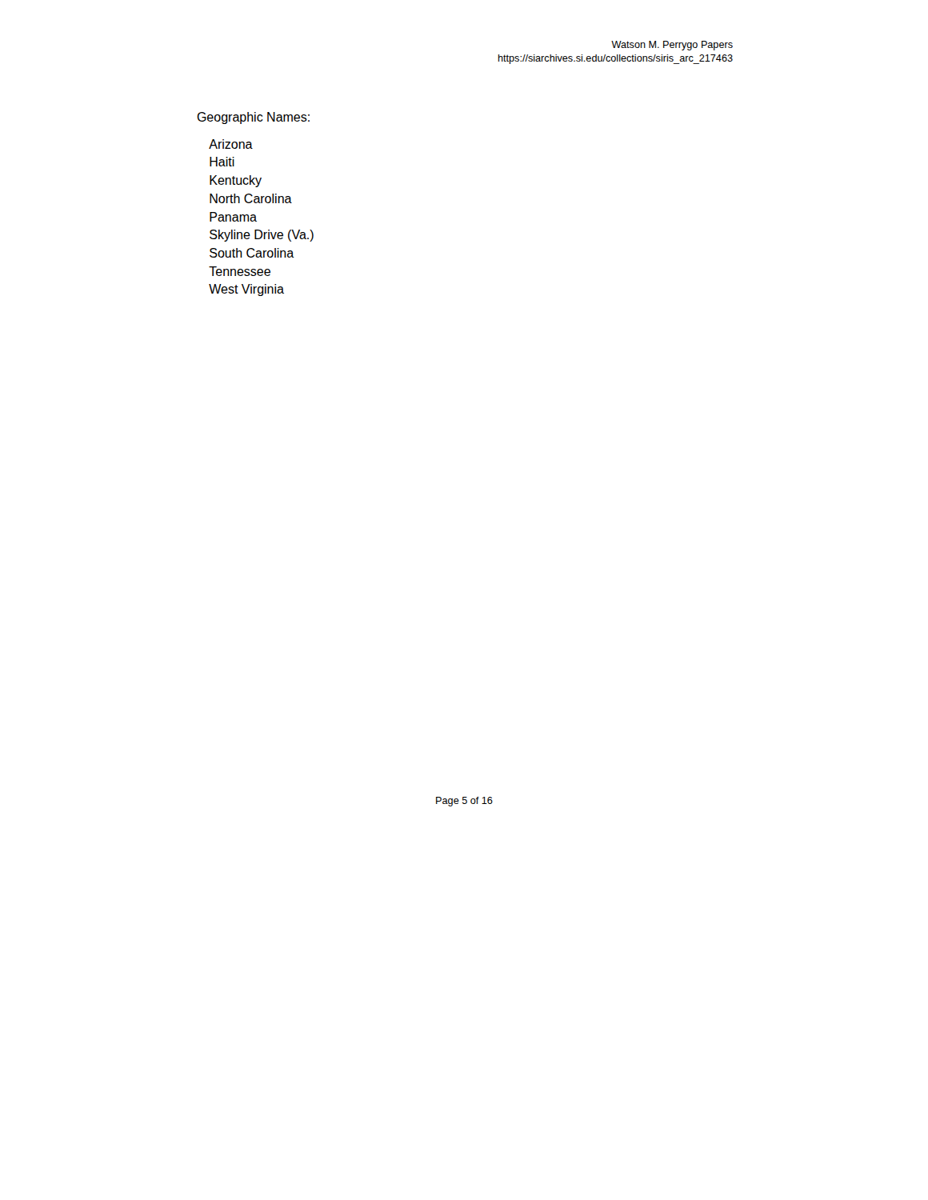Watson M. Perrygo Papers
https://siarchives.si.edu/collections/siris_arc_217463
Geographic Names:
Arizona
Haiti
Kentucky
North Carolina
Panama
Skyline Drive (Va.)
South Carolina
Tennessee
West Virginia
Page 5 of 16